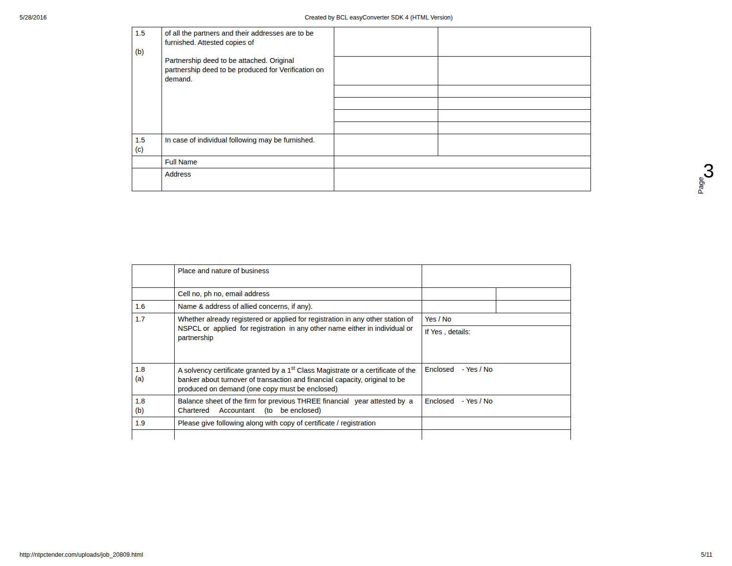5/28/2016
Created by BCL easyConverter SDK 4 (HTML Version)
| 1.5 (b) | of all the partners and their addresses are to be furnished. Attested copies of Partnership deed to be attached. Original partnership deed to be produced for Verification on demand. | | |
| 1.5 (c) | In case of individual following may be furnished. | | |
| | Full Name | |
| | Address | |
3 Page
| | Place and nature of business | |
| | Cell no, ph no, email address | | |
| 1.6 | Name & address of allied concerns, if any). | | |
| 1.7 | Whether already registered or applied for registration in any other station of NSPCL or applied for registration in any other name either in individual or partnership | Yes / No |
| If Yes , details: |
| 1.8 (a) | A solvency certificate granted by a 1 st Class Magistrate or a certificate of the banker about turnover of transaction and financial capacity, original to be produced on demand (one copy must be enclosed) | Enclosed - Yes / No |
| 1.8 (b) | Balance sheet of the firm for previous THREE financial year attested by a Chartered Accountant (to be enclosed) | Enclosed - Yes / No |
| 1.9 | Please give following along with copy of certificate / registration | |
http://ntpctender.com/uploads/job_20809.html
5/11